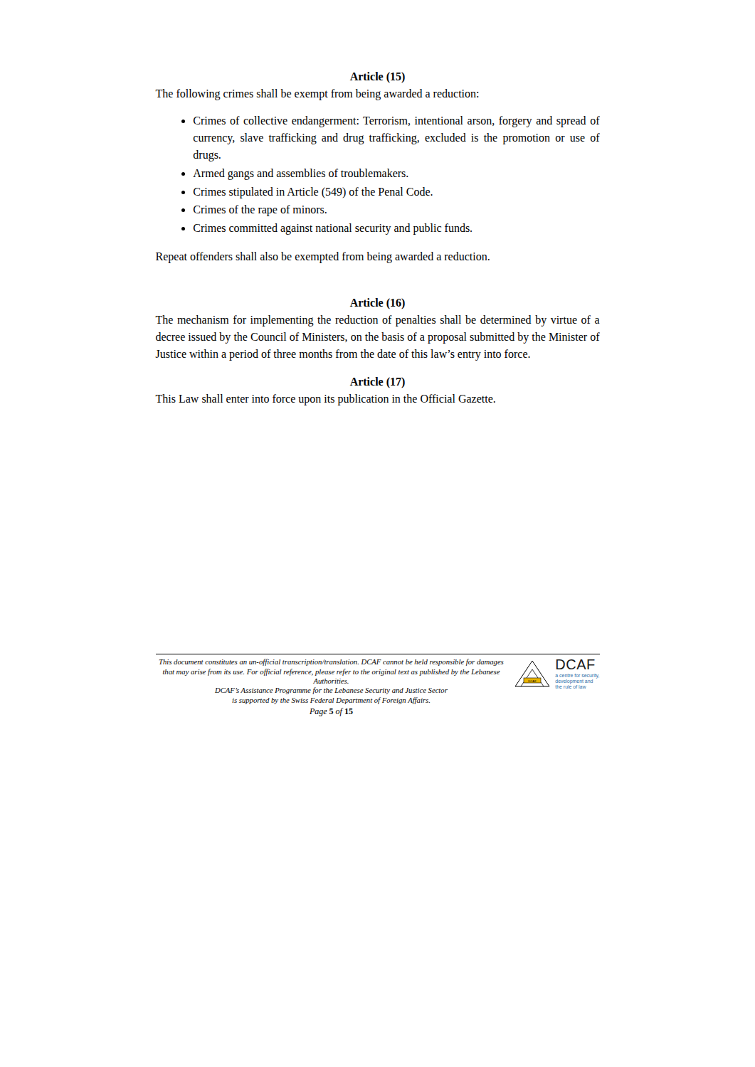Article (15)
The following crimes shall be exempt from being awarded a reduction:
Crimes of collective endangerment: Terrorism, intentional arson, forgery and spread of currency, slave trafficking and drug trafficking, excluded is the promotion or use of drugs.
Armed gangs and assemblies of troublemakers.
Crimes stipulated in Article (549) of the Penal Code.
Crimes of the rape of minors.
Crimes committed against national security and public funds.
Repeat offenders shall also be exempted from being awarded a reduction.
Article (16)
The mechanism for implementing the reduction of penalties shall be determined by virtue of a decree issued by the Council of Ministers, on the basis of a proposal submitted by the Minister of Justice within a period of three months from the date of this law’s entry into force.
Article (17)
This Law shall enter into force upon its publication in the Official Gazette.
This document constitutes an un-official transcription/translation. DCAF cannot be held responsible for damages that may arise from its use. For official reference, please refer to the original text as published by the Lebanese Authorities.
DCAF’s Assistance Programme for the Lebanese Security and Justice Sector
is supported by the Swiss Federal Department of Foreign Affairs.
Page 5 of 15
DCAF
DCAF a centre for security,
development and
the rule of law